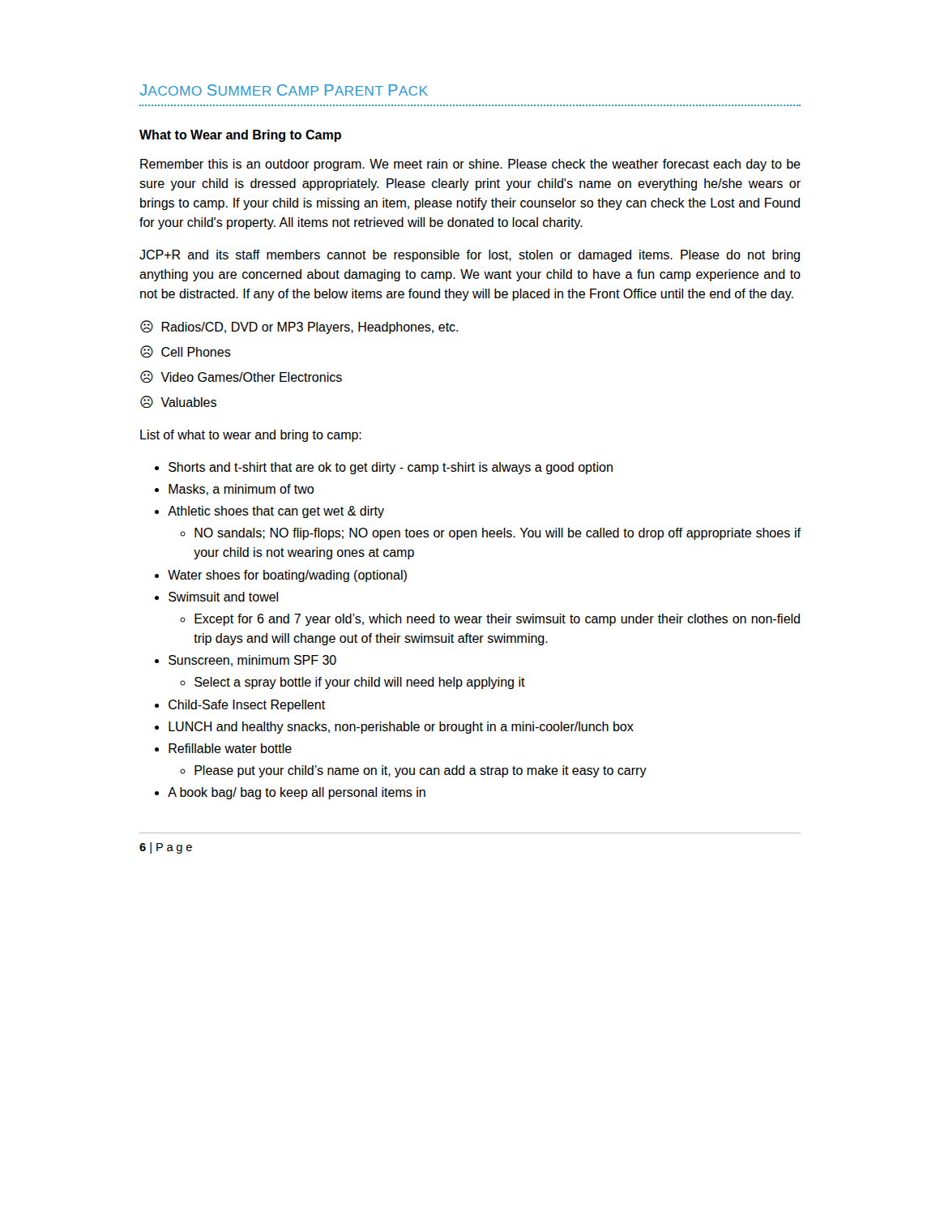Jacomo Summer Camp Parent Pack
What to Wear and Bring to Camp
Remember this is an outdoor program. We meet rain or shine. Please check the weather forecast each day to be sure your child is dressed appropriately. Please clearly print your child's name on everything he/she wears or brings to camp. If your child is missing an item, please notify their counselor so they can check the Lost and Found for your child's property. All items not retrieved will be donated to local charity.
JCP+R and its staff members cannot be responsible for lost, stolen or damaged items. Please do not bring anything you are concerned about damaging to camp. We want your child to have a fun camp experience and to not be distracted. If any of the below items are found they will be placed in the Front Office until the end of the day.
Radios/CD, DVD or MP3 Players, Headphones, etc.
Cell Phones
Video Games/Other Electronics
Valuables
List of what to wear and bring to camp:
Shorts and t-shirt that are ok to get dirty - camp t-shirt is always a good option
Masks, a minimum of two
Athletic shoes that can get wet & dirty
NO sandals; NO flip-flops; NO open toes or open heels. You will be called to drop off appropriate shoes if your child is not wearing ones at camp
Water shoes for boating/wading (optional)
Swimsuit and towel
Except for 6 and 7 year old’s, which need to wear their swimsuit to camp under their clothes on non-field trip days and will change out of their swimsuit after swimming.
Sunscreen, minimum SPF 30
Select a spray bottle if your child will need help applying it
Child-Safe Insect Repellent
LUNCH and healthy snacks, non-perishable or brought in a mini-cooler/lunch box
Refillable water bottle
Please put your child’s name on it, you can add a strap to make it easy to carry
A book bag/ bag to keep all personal items in
6 | Page